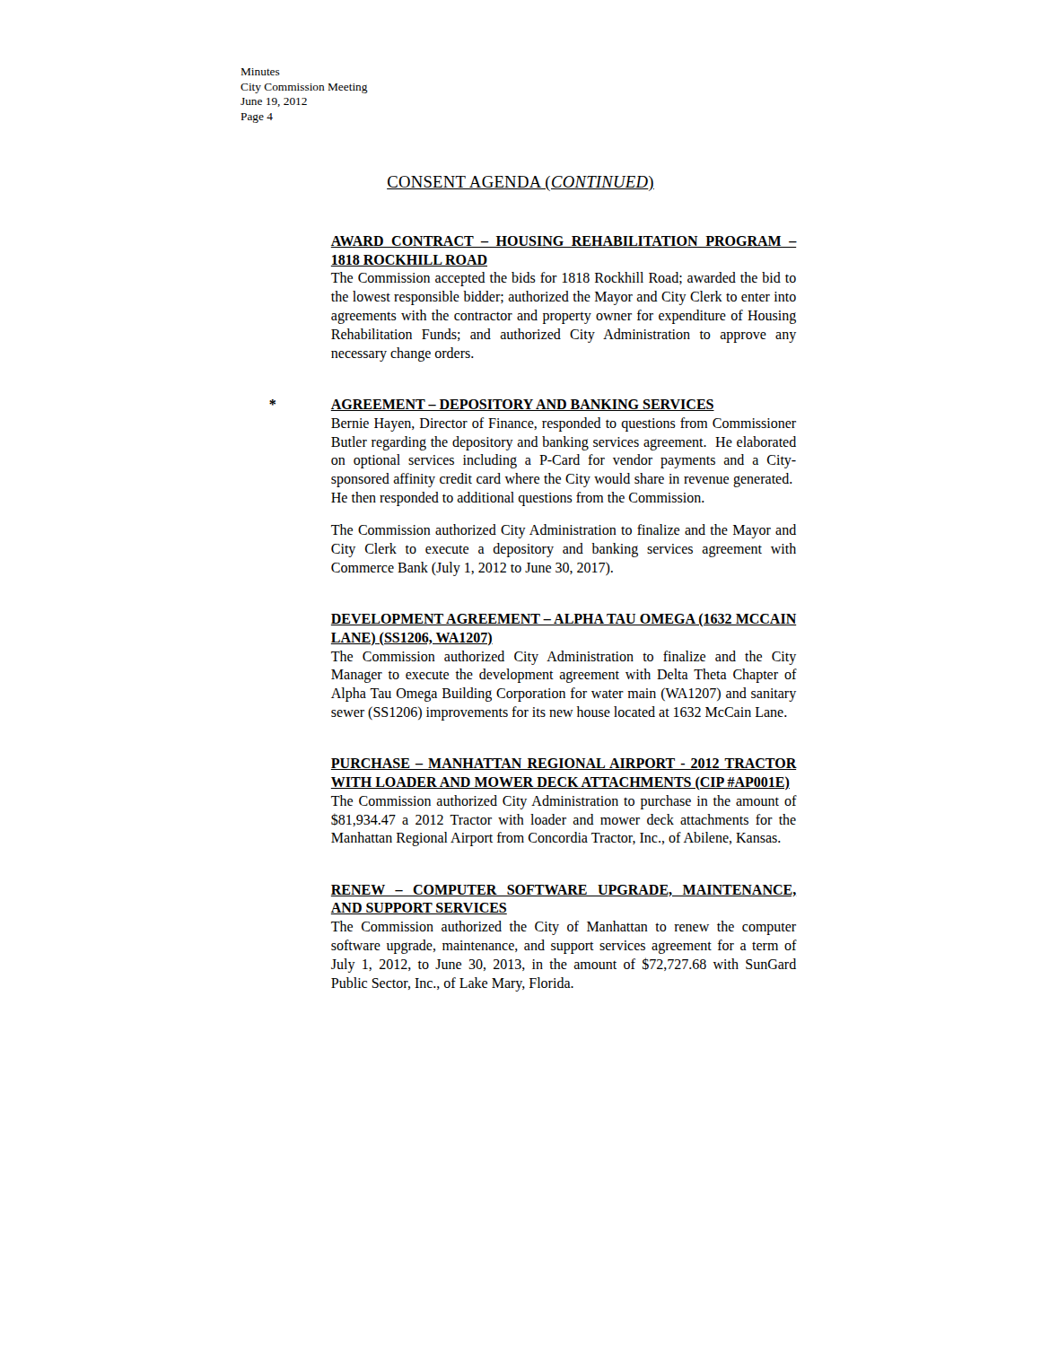Minutes
City Commission Meeting
June 19, 2012
Page 4
CONSENT AGENDA (CONTINUED)
AWARD CONTRACT – HOUSING REHABILITATION PROGRAM – 1818 ROCKHILL ROAD
The Commission accepted the bids for 1818 Rockhill Road; awarded the bid to the lowest responsible bidder; authorized the Mayor and City Clerk to enter into agreements with the contractor and property owner for expenditure of Housing Rehabilitation Funds; and authorized City Administration to approve any necessary change orders.
*
AGREEMENT – DEPOSITORY AND BANKING SERVICES
Bernie Hayen, Director of Finance, responded to questions from Commissioner Butler regarding the depository and banking services agreement. He elaborated on optional services including a P-Card for vendor payments and a City-sponsored affinity credit card where the City would share in revenue generated. He then responded to additional questions from the Commission.
The Commission authorized City Administration to finalize and the Mayor and City Clerk to execute a depository and banking services agreement with Commerce Bank (July 1, 2012 to June 30, 2017).
DEVELOPMENT AGREEMENT – ALPHA TAU OMEGA (1632 MCCAIN LANE) (SS1206, WA1207)
The Commission authorized City Administration to finalize and the City Manager to execute the development agreement with Delta Theta Chapter of Alpha Tau Omega Building Corporation for water main (WA1207) and sanitary sewer (SS1206) improvements for its new house located at 1632 McCain Lane.
PURCHASE – MANHATTAN REGIONAL AIRPORT - 2012 TRACTOR WITH LOADER AND MOWER DECK ATTACHMENTS (CIP #AP001E)
The Commission authorized City Administration to purchase in the amount of $81,934.47 a 2012 Tractor with loader and mower deck attachments for the Manhattan Regional Airport from Concordia Tractor, Inc., of Abilene, Kansas.
RENEW – COMPUTER SOFTWARE UPGRADE, MAINTENANCE, AND SUPPORT SERVICES
The Commission authorized the City of Manhattan to renew the computer software upgrade, maintenance, and support services agreement for a term of July 1, 2012, to June 30, 2013, in the amount of $72,727.68 with SunGard Public Sector, Inc., of Lake Mary, Florida.